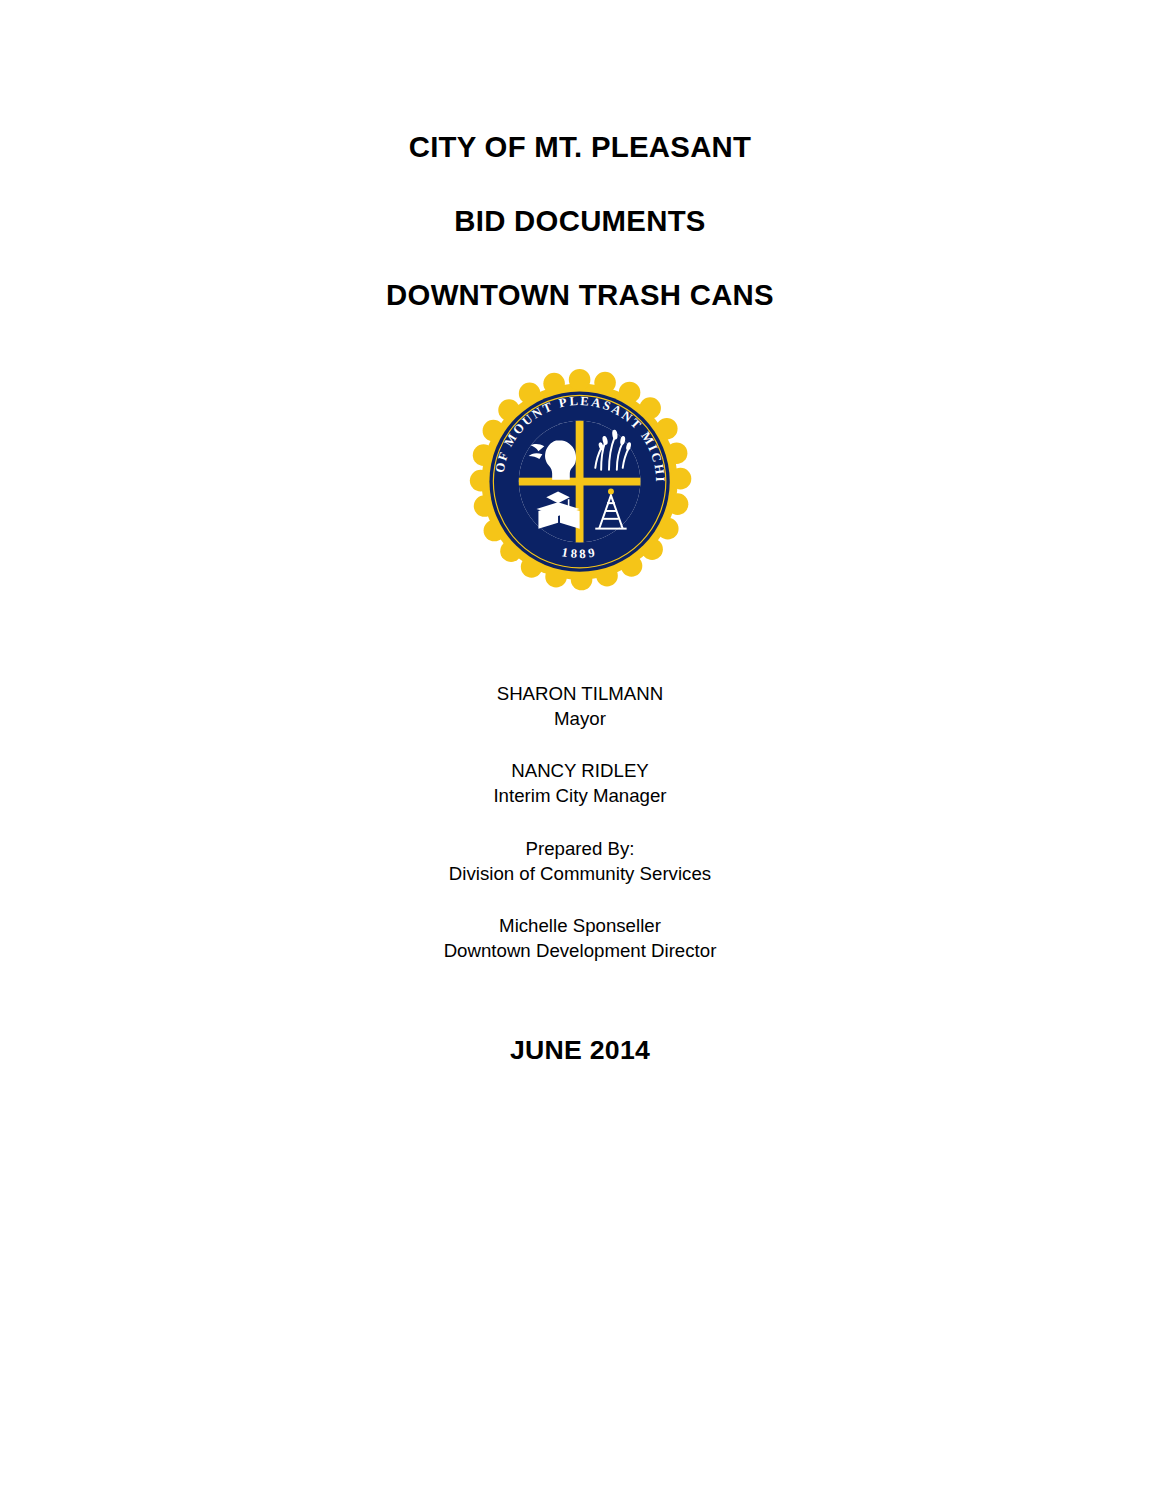CITY OF MT. PLEASANT BID DOCUMENTS DOWNTOWN TRASH CANS
CITY OF MOUNT PLEASANT MICHIGAN 1889
SHARON TILMANN Mayor
NANCY RIDLEY Interim City Manager
Prepared By: Division of Community Services
Michelle Sponseller Downtown Development Director
JUNE 2014